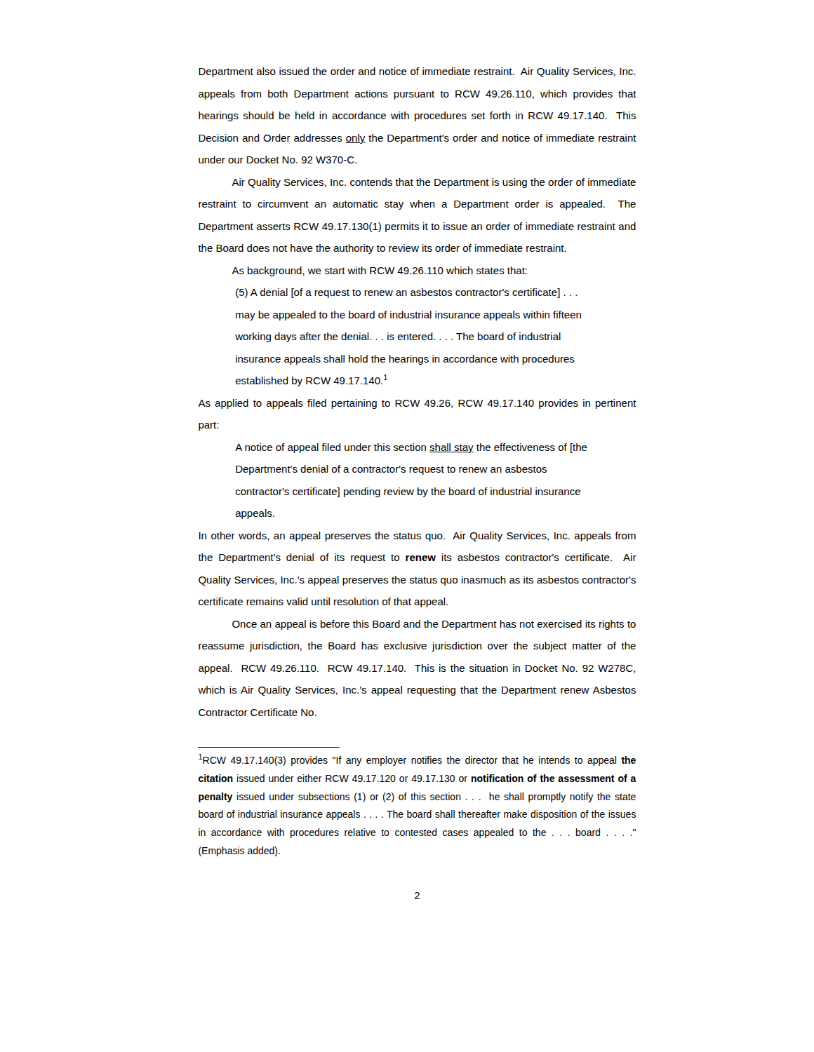Department also issued the order and notice of immediate restraint. Air Quality Services, Inc. appeals from both Department actions pursuant to RCW 49.26.110, which provides that hearings should be held in accordance with procedures set forth in RCW 49.17.140. This Decision and Order addresses only the Department's order and notice of immediate restraint under our Docket No. 92 W370-C.
Air Quality Services, Inc. contends that the Department is using the order of immediate restraint to circumvent an automatic stay when a Department order is appealed. The Department asserts RCW 49.17.130(1) permits it to issue an order of immediate restraint and the Board does not have the authority to review its order of immediate restraint.
As background, we start with RCW 49.26.110 which states that:
(5) A denial [of a request to renew an asbestos contractor's certificate] . . . may be appealed to the board of industrial insurance appeals within fifteen working days after the denial. . . is entered. . . . The board of industrial insurance appeals shall hold the hearings in accordance with procedures established by RCW 49.17.140.1
As applied to appeals filed pertaining to RCW 49.26, RCW 49.17.140 provides in pertinent part:
A notice of appeal filed under this section shall stay the effectiveness of [the Department's denial of a contractor's request to renew an asbestos contractor's certificate] pending review by the board of industrial insurance appeals.
In other words, an appeal preserves the status quo. Air Quality Services, Inc. appeals from the Department's denial of its request to renew its asbestos contractor's certificate. Air Quality Services, Inc.'s appeal preserves the status quo inasmuch as its asbestos contractor's certificate remains valid until resolution of that appeal.
Once an appeal is before this Board and the Department has not exercised its rights to reassume jurisdiction, the Board has exclusive jurisdiction over the subject matter of the appeal. RCW 49.26.110. RCW 49.17.140. This is the situation in Docket No. 92 W278C, which is Air Quality Services, Inc.'s appeal requesting that the Department renew Asbestos Contractor Certificate No.
1RCW 49.17.140(3) provides "If any employer notifies the director that he intends to appeal the citation issued under either RCW 49.17.120 or 49.17.130 or notification of the assessment of a penalty issued under subsections (1) or (2) of this section . . . he shall promptly notify the state board of industrial insurance appeals . . . . The board shall thereafter make disposition of the issues in accordance with procedures relative to contested cases appealed to the . . . board . . . ." (Emphasis added).
2